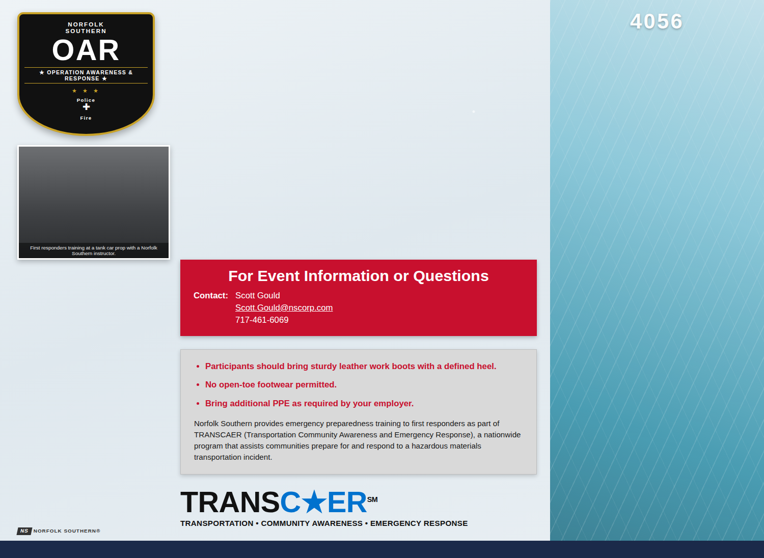Norfolk
Southern
OAR
★ Operation Awareness & Response ★
★ ★ ★
Police
✚
Fire
First responders training at a tank car prop with a Norfolk Southern instructor.
For Event Information or Questions
Contact: Scott Gould
Scott.Gould@nscorp.com
717-461-6069
Participants should bring sturdy leather work boots with a defined heel.
No open-toe footwear permitted.
Bring additional PPE as required by your employer.
Norfolk Southern provides emergency preparedness training to first responders as part of TRANSCAER (Transportation Community Awareness and Emergency Response), a nationwide program that assists communities prepare for and respond to a hazardous materials transportation incident.
TRANSC★ERSM
TRANSPORTATION • COMMUNITY AWARENESS • EMERGENCY RESPONSE
NSNorfolk Southern®